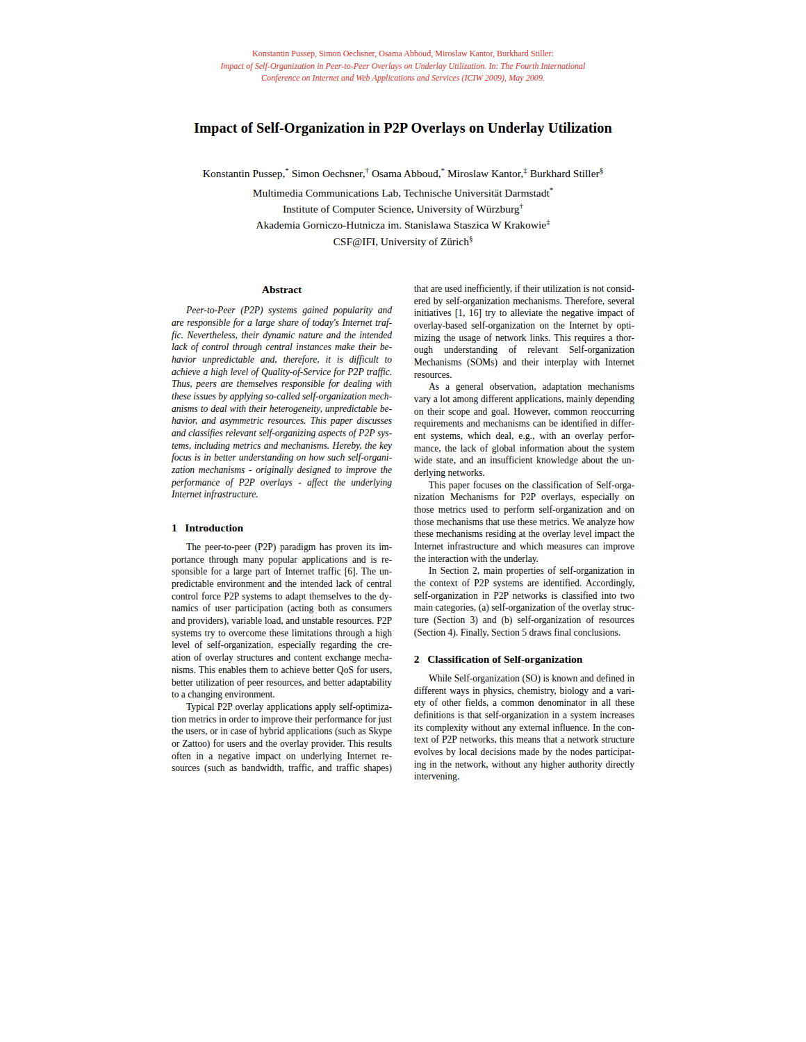Konstantin Pussep, Simon Oechsner, Osama Abboud, Miroslaw Kantor, Burkhard Stiller:
Impact of Self-Organization in Peer-to-Peer Overlays on Underlay Utilization. In: The Fourth International
Conference on Internet and Web Applications and Services (ICIW 2009), May 2009.
Impact of Self-Organization in P2P Overlays on Underlay Utilization
Konstantin Pussep,* Simon Oechsner,† Osama Abboud,* Miroslaw Kantor,‡ Burkhard Stiller§
Multimedia Communications Lab, Technische Universität Darmstadt*
Institute of Computer Science, University of Würzburg†
Akademia Gorniczo-Hutnicza im. Stanislawa Staszica W Krakowie‡
CSF@IFI, University of Zürich§
Abstract
Peer-to-Peer (P2P) systems gained popularity and are responsible for a large share of today's Internet traffic. Nevertheless, their dynamic nature and the intended lack of control through central instances make their behavior unpredictable and, therefore, it is difficult to achieve a high level of Quality-of-Service for P2P traffic. Thus, peers are themselves responsible for dealing with these issues by applying so-called self-organization mechanisms to deal with their heterogeneity, unpredictable behavior, and asymmetric resources. This paper discusses and classifies relevant self-organizing aspects of P2P systems, including metrics and mechanisms. Hereby, the key focus is in better understanding on how such self-organization mechanisms - originally designed to improve the performance of P2P overlays - affect the underlying Internet infrastructure.
1 Introduction
The peer-to-peer (P2P) paradigm has proven its importance through many popular applications and is responsible for a large part of Internet traffic [6]. The unpredictable environment and the intended lack of central control force P2P systems to adapt themselves to the dynamics of user participation (acting both as consumers and providers), variable load, and unstable resources. P2P systems try to overcome these limitations through a high level of self-organization, especially regarding the creation of overlay structures and content exchange mechanisms. This enables them to achieve better QoS for users, better utilization of peer resources, and better adaptability to a changing environment.
Typical P2P overlay applications apply self-optimization metrics in order to improve their performance for just the users, or in case of hybrid applications (such as Skype or Zattoo) for users and the overlay provider. This results often in a negative impact on underlying Internet resources (such as bandwidth, traffic, and traffic shapes) that are used inefficiently, if their utilization is not considered by self-organization mechanisms. Therefore, several initiatives [1, 16] try to alleviate the negative impact of overlay-based self-organization on the Internet by optimizing the usage of network links. This requires a thorough understanding of relevant Self-organization Mechanisms (SOMs) and their interplay with Internet resources.
As a general observation, adaptation mechanisms vary a lot among different applications, mainly depending on their scope and goal. However, common reoccurring requirements and mechanisms can be identified in different systems, which deal, e.g., with an overlay performance, the lack of global information about the system wide state, and an insufficient knowledge about the underlying networks.
This paper focuses on the classification of Self-organization Mechanisms for P2P overlays, especially on those metrics used to perform self-organization and on those mechanisms that use these metrics. We analyze how these mechanisms residing at the overlay level impact the Internet infrastructure and which measures can improve the interaction with the underlay.
In Section 2, main properties of self-organization in the context of P2P systems are identified. Accordingly, self-organization in P2P networks is classified into two main categories, (a) self-organization of the overlay structure (Section 3) and (b) self-organization of resources (Section 4). Finally, Section 5 draws final conclusions.
2 Classification of Self-organization
While Self-organization (SO) is known and defined in different ways in physics, chemistry, biology and a variety of other fields, a common denominator in all these definitions is that self-organization in a system increases its complexity without any external influence. In the context of P2P networks, this means that a network structure evolves by local decisions made by the nodes participating in the network, without any higher authority directly intervening.